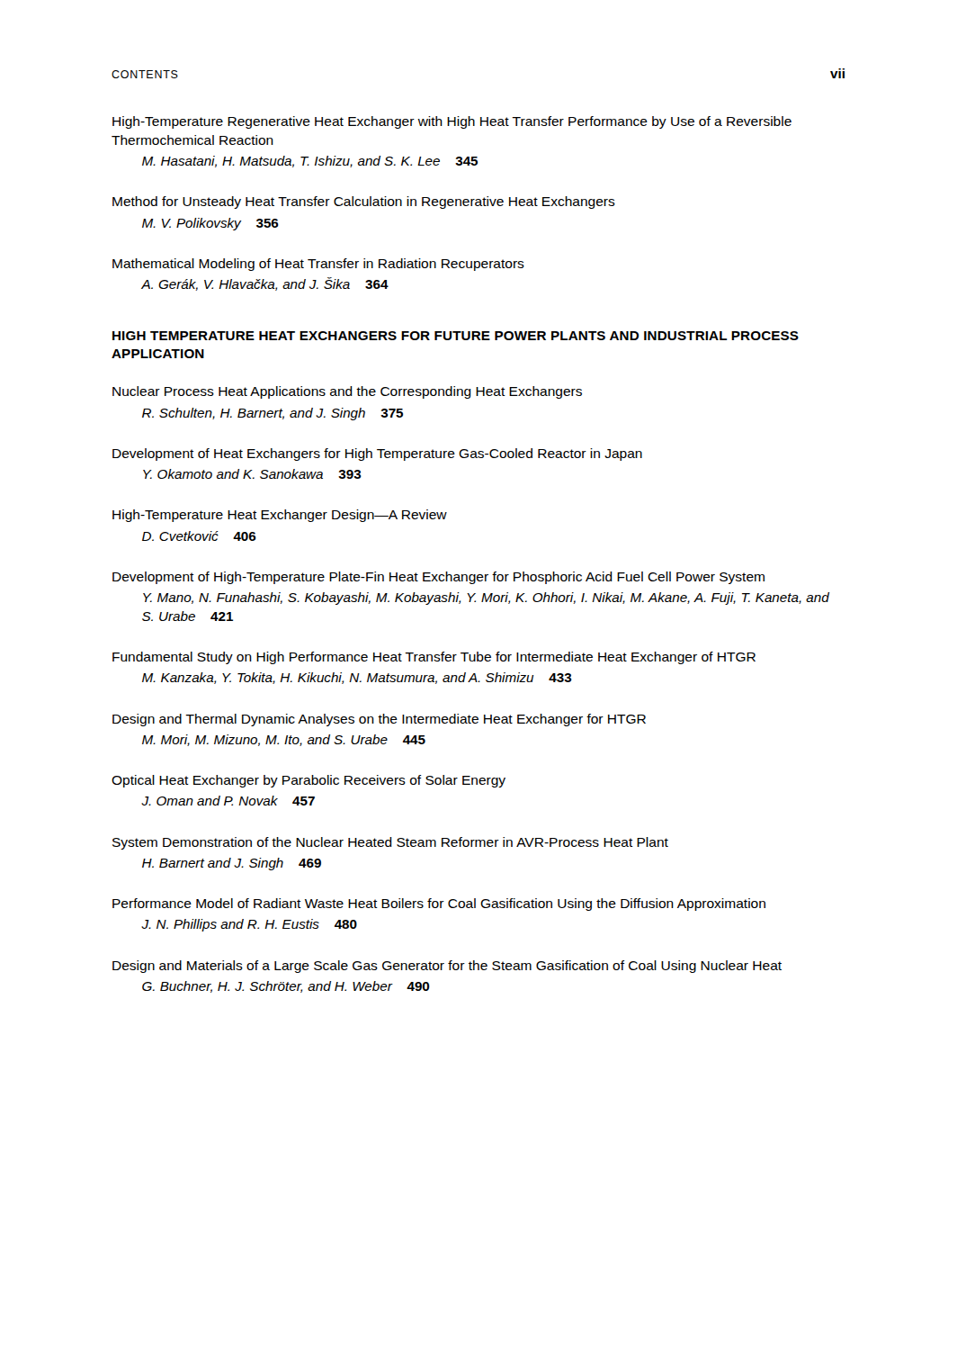CONTENTS vii
High-Temperature Regenerative Heat Exchanger with High Heat Transfer Performance by Use of a Reversible Thermochemical Reaction M. Hasatani, H. Matsuda, T. Ishizu, and S. K. Lee345
Method for Unsteady Heat Transfer Calculation in Regenerative Heat Exchangers M. V. Polikovsky356
Mathematical Modeling of Heat Transfer in Radiation Recuperators A. Gerák, V. Hlavačka, and J. Šika364
High Temperature Heat Exchangers for Future Power Plants and Industrial Process Application
Nuclear Process Heat Applications and the Corresponding Heat Exchangers R. Schulten, H. Barnert, and J. Singh375
Development of Heat Exchangers for High Temperature Gas-Cooled Reactor in Japan Y. Okamoto and K. Sanokawa393
High-Temperature Heat Exchanger Design—A Review D. Cvetković406
Development of High-Temperature Plate-Fin Heat Exchanger for Phosphoric Acid Fuel Cell Power System Y. Mano, N. Funahashi, S. Kobayashi, M. Kobayashi, Y. Mori, K. Ohhori, I. Nikai, M. Akane, A. Fuji, T. Kaneta, and S. Urabe421
Fundamental Study on High Performance Heat Transfer Tube for Intermediate Heat Exchanger of HTGR M. Kanzaka, Y. Tokita, H. Kikuchi, N. Matsumura, and A. Shimizu433
Design and Thermal Dynamic Analyses on the Intermediate Heat Exchanger for HTGR M. Mori, M. Mizuno, M. Ito, and S. Urabe445
Optical Heat Exchanger by Parabolic Receivers of Solar Energy J. Oman and P. Novak457
System Demonstration of the Nuclear Heated Steam Reformer in AVR-Process Heat Plant H. Barnert and J. Singh469
Performance Model of Radiant Waste Heat Boilers for Coal Gasification Using the Diffusion Approximation J. N. Phillips and R. H. Eustis480
Design and Materials of a Large Scale Gas Generator for the Steam Gasification of Coal Using Nuclear Heat G. Buchner, H. J. Schröter, and H. Weber490